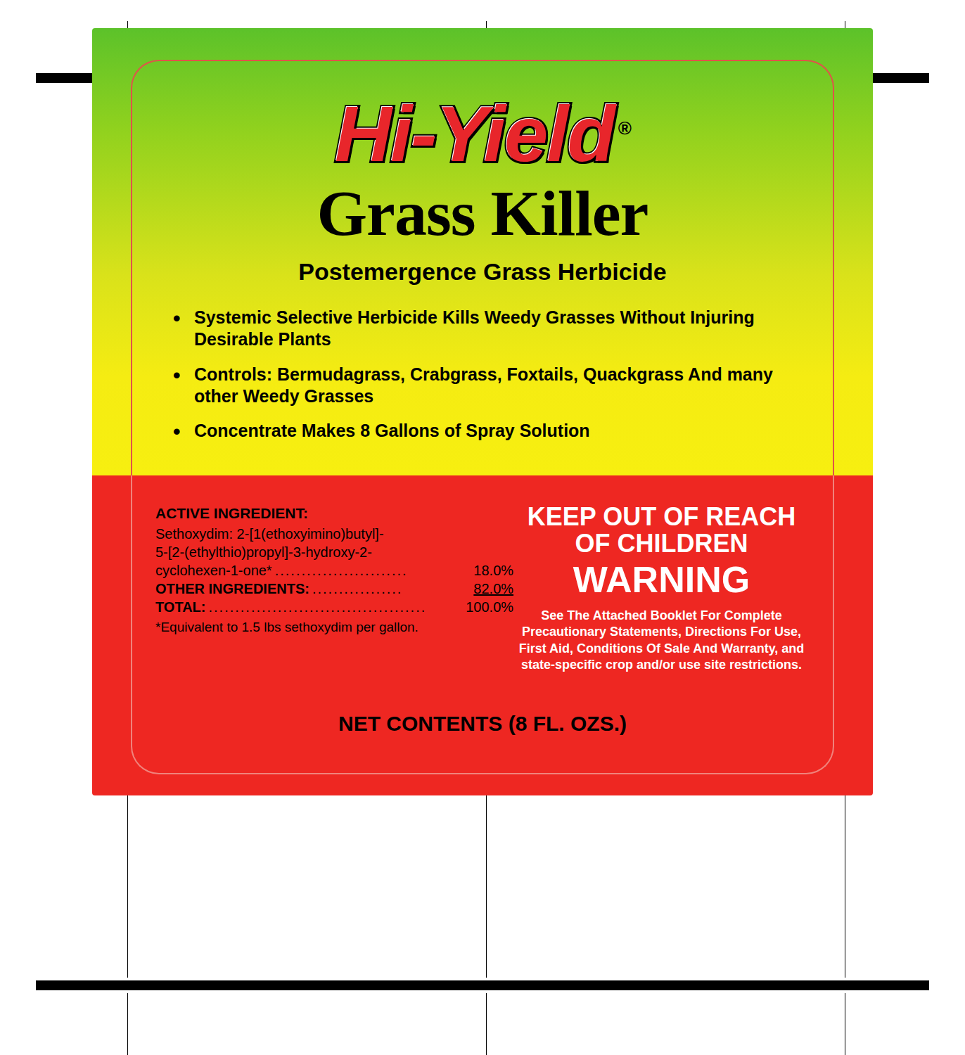Hi-Yield®
Grass Killer
Postemergence Grass Herbicide
Systemic Selective Herbicide Kills Weedy Grasses Without Injuring Desirable Plants
Controls: Bermudagrass, Crabgrass, Foxtails, Quackgrass And many other Weedy Grasses
Concentrate Makes 8 Gallons of Spray Solution
ACTIVE INGREDIENT:
Sethoxydim: 2-[1(ethoxyimino)butyl]- 5-[2-(ethylthio)propyl]-3-hydroxy-2-
cyclohexen-1-one* ......................... 18.0%
OTHER INGREDIENTS: ................. 82.0%
TOTAL: ......................................... 100.0%
*Equivalent to 1.5 lbs sethoxydim per gallon.
KEEP OUT OF REACH
OF CHILDREN
WARNING
See The Attached Booklet For Complete Precautionary Statements, Directions For Use, First Aid, Conditions Of Sale And Warranty, and state-specific crop and/or use site restrictions.
NET CONTENTS (8 FL. OZS.)